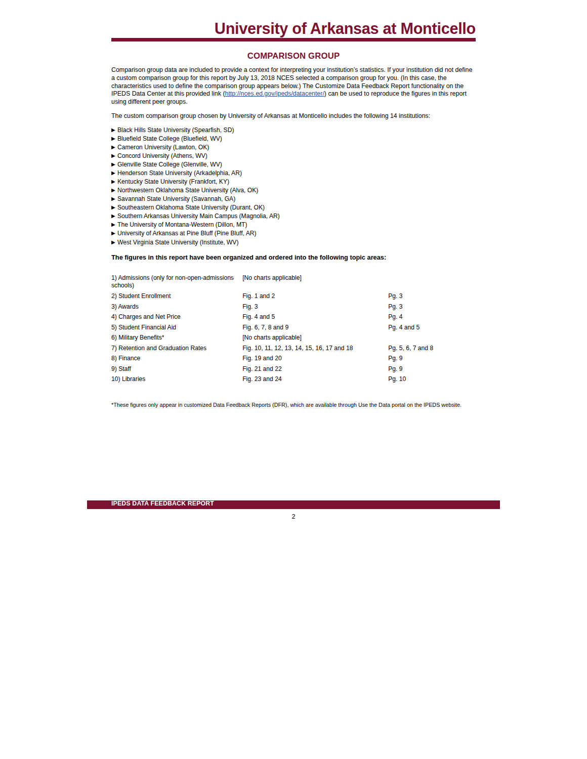University of Arkansas at Monticello
COMPARISON GROUP
Comparison group data are included to provide a context for interpreting your institution’s statistics. If your institution did not define a custom comparison group for this report by July 13, 2018 NCES selected a comparison group for you. (In this case, the characteristics used to define the comparison group appears below.) The Customize Data Feedback Report functionality on the IPEDS Data Center at this provided link (http://nces.ed.gov/ipeds/datacenter/) can be used to reproduce the figures in this report using different peer groups.
The custom comparison group chosen by University of Arkansas at Monticello includes the following 14 institutions:
Black Hills State University (Spearfish, SD)
Bluefield State College (Bluefield, WV)
Cameron University (Lawton, OK)
Concord University (Athens, WV)
Glenville State College (Glenville, WV)
Henderson State University (Arkadelphia, AR)
Kentucky State University (Frankfort, KY)
Northwestern Oklahoma State University (Alva, OK)
Savannah State University (Savannah, GA)
Southeastern Oklahoma State University (Durant, OK)
Southern Arkansas University Main Campus (Magnolia, AR)
The University of Montana-Western (Dillon, MT)
University of Arkansas at Pine Bluff (Pine Bluff, AR)
West Virginia State University (Institute, WV)
The figures in this report have been organized and ordered into the following topic areas:
| 1) Admissions (only for non-open-admissions schools) | [No charts applicable] | |
| 2) Student Enrollment | Fig. 1 and 2 | Pg. 3 |
| 3) Awards | Fig. 3 | Pg. 3 |
| 4) Charges and Net Price | Fig. 4 and 5 | Pg. 4 |
| 5) Student Financial Aid | Fig. 6, 7, 8 and 9 | Pg. 4 and 5 |
| 6) Military Benefits* | [No charts applicable] | |
| 7) Retention and Graduation Rates | Fig. 10, 11, 12, 13, 14, 15, 16, 17 and 18 | Pg. 5, 6, 7 and 8 |
| 8) Finance | Fig. 19 and 20 | Pg. 9 |
| 9) Staff | Fig. 21 and 22 | Pg. 9 |
| 10) Libraries | Fig. 23 and 24 | Pg. 10 |
*These figures only appear in customized Data Feedback Reports (DFR), which are available through Use the Data portal on the IPEDS website.
IPEDS DATA FEEDBACK REPORT
2